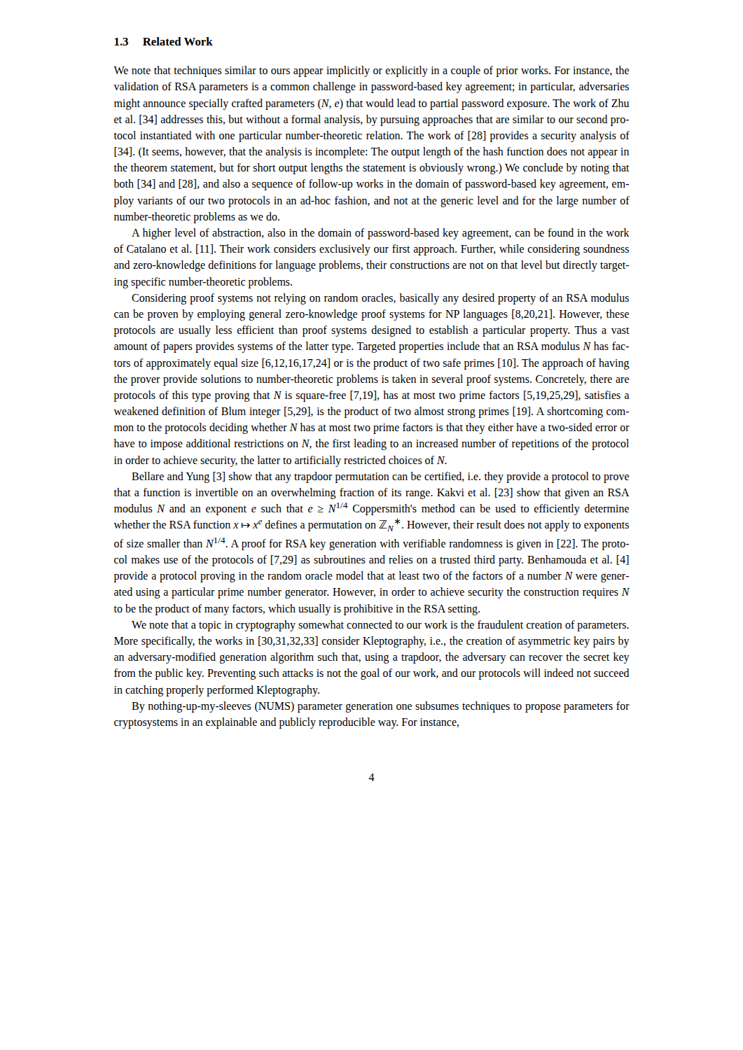1.3 Related Work
We note that techniques similar to ours appear implicitly or explicitly in a couple of prior works. For instance, the validation of RSA parameters is a common challenge in password-based key agreement; in particular, adversaries might announce specially crafted parameters (N, e) that would lead to partial password exposure. The work of Zhu et al. [34] addresses this, but without a formal analysis, by pursuing approaches that are similar to our second protocol instantiated with one particular number-theoretic relation. The work of [28] provides a security analysis of [34]. (It seems, however, that the analysis is incomplete: The output length of the hash function does not appear in the theorem statement, but for short output lengths the statement is obviously wrong.) We conclude by noting that both [34] and [28], and also a sequence of follow-up works in the domain of password-based key agreement, employ variants of our two protocols in an ad-hoc fashion, and not at the generic level and for the large number of number-theoretic problems as we do.
A higher level of abstraction, also in the domain of password-based key agreement, can be found in the work of Catalano et al. [11]. Their work considers exclusively our first approach. Further, while considering soundness and zero-knowledge definitions for language problems, their constructions are not on that level but directly targeting specific number-theoretic problems.
Considering proof systems not relying on random oracles, basically any desired property of an RSA modulus can be proven by employing general zero-knowledge proof systems for NP languages [8,20,21]. However, these protocols are usually less efficient than proof systems designed to establish a particular property. Thus a vast amount of papers provides systems of the latter type. Targeted properties include that an RSA modulus N has factors of approximately equal size [6,12,16,17,24] or is the product of two safe primes [10]. The approach of having the prover provide solutions to number-theoretic problems is taken in several proof systems. Concretely, there are protocols of this type proving that N is square-free [7,19], has at most two prime factors [5,19,25,29], satisfies a weakened definition of Blum integer [5,29], is the product of two almost strong primes [19]. A shortcoming common to the protocols deciding whether N has at most two prime factors is that they either have a two-sided error or have to impose additional restrictions on N, the first leading to an increased number of repetitions of the protocol in order to achieve security, the latter to artificially restricted choices of N.
Bellare and Yung [3] show that any trapdoor permutation can be certified, i.e. they provide a protocol to prove that a function is invertible on an overwhelming fraction of its range. Kakvi et al. [23] show that given an RSA modulus N and an exponent e such that e ≥ N1/4 Coppersmith's method can be used to efficiently determine whether the RSA function x ↦ xe defines a permutation on ℤN∗. However, their result does not apply to exponents of size smaller than N1/4. A proof for RSA key generation with verifiable randomness is given in [22]. The protocol makes use of the protocols of [7,29] as subroutines and relies on a trusted third party. Benhamouda et al. [4] provide a protocol proving in the random oracle model that at least two of the factors of a number N were generated using a particular prime number generator. However, in order to achieve security the construction requires N to be the product of many factors, which usually is prohibitive in the RSA setting.
We note that a topic in cryptography somewhat connected to our work is the fraudulent creation of parameters. More specifically, the works in [30,31,32,33] consider Kleptography, i.e., the creation of asymmetric key pairs by an adversary-modified generation algorithm such that, using a trapdoor, the adversary can recover the secret key from the public key. Preventing such attacks is not the goal of our work, and our protocols will indeed not succeed in catching properly performed Kleptography.
By nothing-up-my-sleeves (NUMS) parameter generation one subsumes techniques to propose parameters for cryptosystems in an explainable and publicly reproducible way. For instance,
4